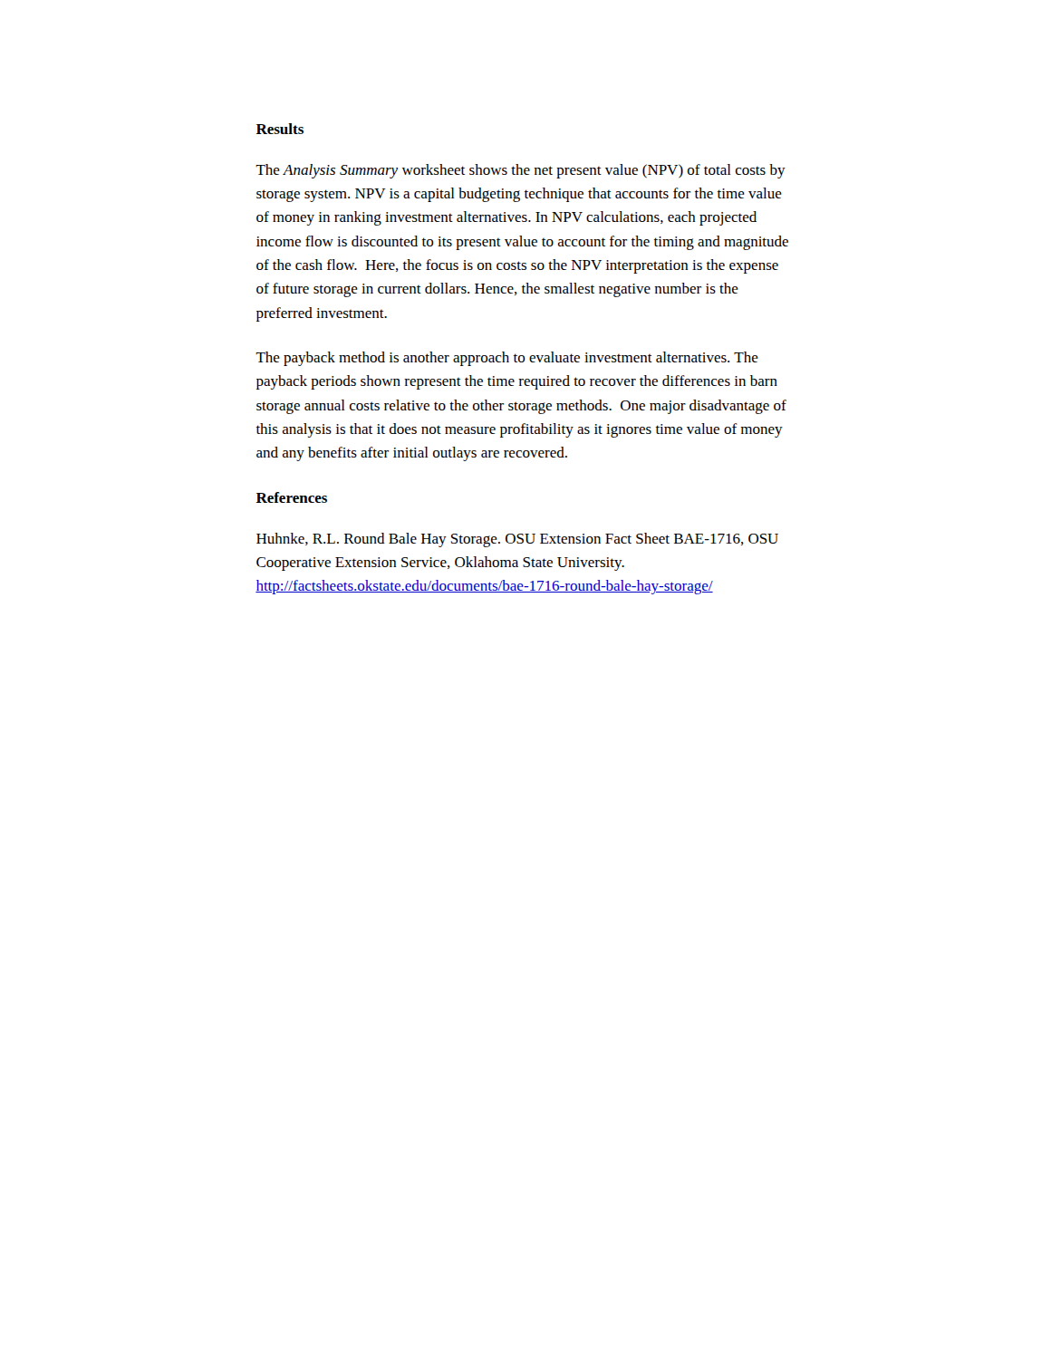Results
The Analysis Summary worksheet shows the net present value (NPV) of total costs by storage system. NPV is a capital budgeting technique that accounts for the time value of money in ranking investment alternatives. In NPV calculations, each projected income flow is discounted to its present value to account for the timing and magnitude of the cash flow. Here, the focus is on costs so the NPV interpretation is the expense of future storage in current dollars. Hence, the smallest negative number is the preferred investment.
The payback method is another approach to evaluate investment alternatives. The payback periods shown represent the time required to recover the differences in barn storage annual costs relative to the other storage methods. One major disadvantage of this analysis is that it does not measure profitability as it ignores time value of money and any benefits after initial outlays are recovered.
References
Huhnke, R.L. Round Bale Hay Storage. OSU Extension Fact Sheet BAE-1716, OSU Cooperative Extension Service, Oklahoma State University.
http://factsheets.okstate.edu/documents/bae-1716-round-bale-hay-storage/